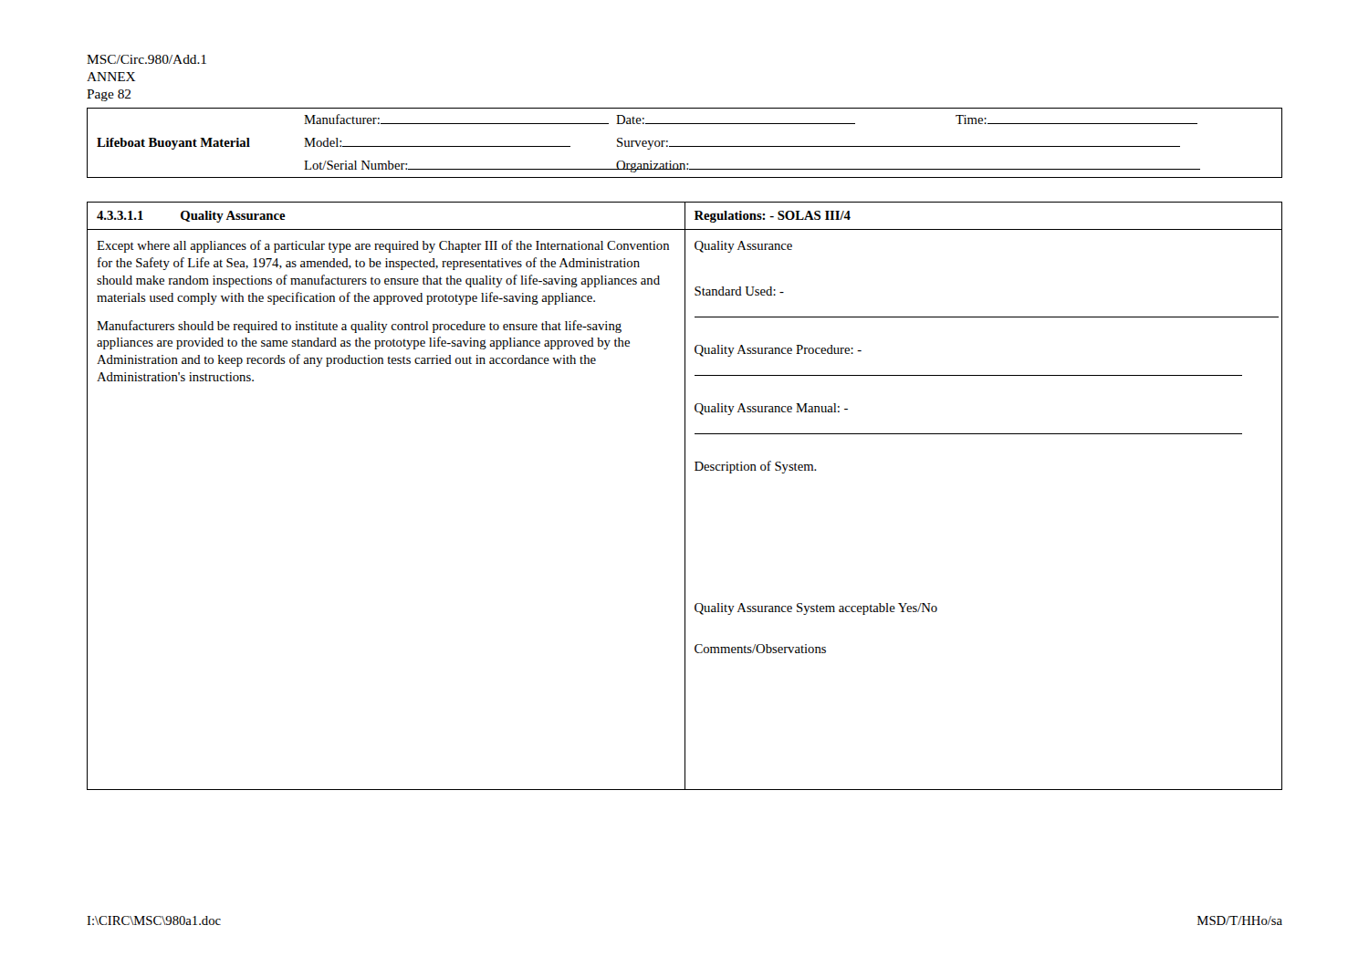MSC/Circ.980/Add.1
ANNEX
Page 82
| | Manufacturer: | Date: | Time: |
| Lifeboat Buoyant Material | Model: | Surveyor: |
| | Lot/Serial Number: | Organization: |
| 4.3.3.1.1 Quality Assurance | Regulations: - SOLAS III/4 |
| Except where all appliances of a particular type are required by Chapter III of the International Convention for the Safety of Life at Sea, 1974, as amended, to be inspected, representatives of the Administration should make random inspections of manufacturers to ensure that the quality of life-saving appliances and materials used comply with the specification of the approved prototype life-saving appliance. Manufacturers should be required to institute a quality control procedure to ensure that life-saving appliances are provided to the same standard as the prototype life-saving appliance approved by the Administration and to keep records of any production tests carried out in accordance with the Administration's instructions. | Quality Assurance Standard Used: - Quality Assurance Procedure: - Quality Assurance Manual: - Description of System. Quality Assurance System acceptable Yes/No Comments/Observations |
I:\CIRC\MSC\980a1.doc
MSD/T/HHo/sa